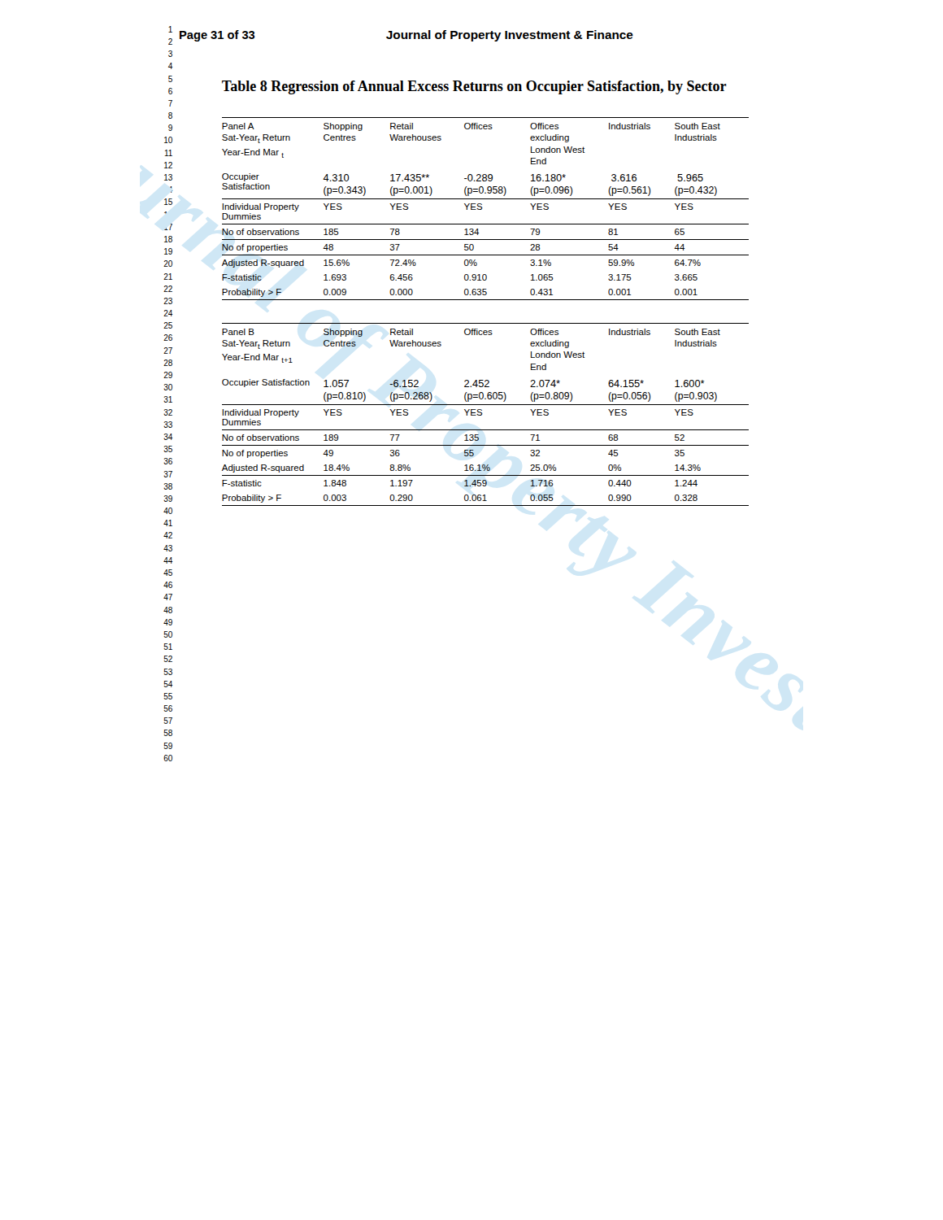1
2
3
4
5
6
7
8
9
10
11
12
13
14
15
16
17
18
19
20
21
22
23
24
25
26
27
28
29
30
31
32
33
34
35
36
37
38
39
40
41
42
43
44
45
46
47
48
49
50
51
52
53
54
55
56
57
58
59
60
Journal of Property Investment & Finance
Page 31 of 33
Journal of Property Investment & Finance
Table 8 Regression of Annual Excess Returns on Occupier Satisfaction, by Sector
| Panel A Sat-Year t Return Year-End Mar t | Shopping Centres | Retail Warehouses | Offices | Offices excluding London West End | Industrials | South East Industrials |
| Occupier Satisfaction | 4.310 (p=0.343) | 17.435** (p=0.001) | -0.289 (p=0.958) | 16.180* (p=0.096) | 3.616 (p=0.561) | 5.965 (p=0.432) |
| Individual Property Dummies | YES | YES | YES | YES | YES | YES |
| No of observations | 185 | 78 | 134 | 79 | 81 | 65 |
| No of properties | 48 | 37 | 50 | 28 | 54 | 44 |
| Adjusted R-squared | 15.6% | 72.4% | 0% | 3.1% | 59.9% | 64.7% |
| F-statistic | 1.693 | 6.456 | 0.910 | 1.065 | 3.175 | 3.665 |
| Probability > F | 0.009 | 0.000 | 0.635 | 0.431 | 0.001 | 0.001 |
| Panel B Sat-Year t Return Year-End Mar t+1 | Shopping Centres | Retail Warehouses | Offices | Offices excluding London West End | Industrials | South East Industrials |
| Occupier Satisfaction | 1.057 (p=0.810) | -6.152 (p=0.268) | 2.452 (p=0.605) | 2.074* (p=0.809) | 64.155* (p=0.056) | 1.600* (p=0.903) |
| Individual Property Dummies | YES | YES | YES | YES | YES | YES |
| No of observations | 189 | 77 | 135 | 71 | 68 | 52 |
| No of properties | 49 | 36 | 55 | 32 | 45 | 35 |
| Adjusted R-squared | 18.4% | 8.8% | 16.1% | 25.0% | 0% | 14.3% |
| F-statistic | 1.848 | 1.197 | 1.459 | 1.716 | 0.440 | 1.244 |
| Probability > F | 0.003 | 0.290 | 0.061 | 0.055 | 0.990 | 0.328 |